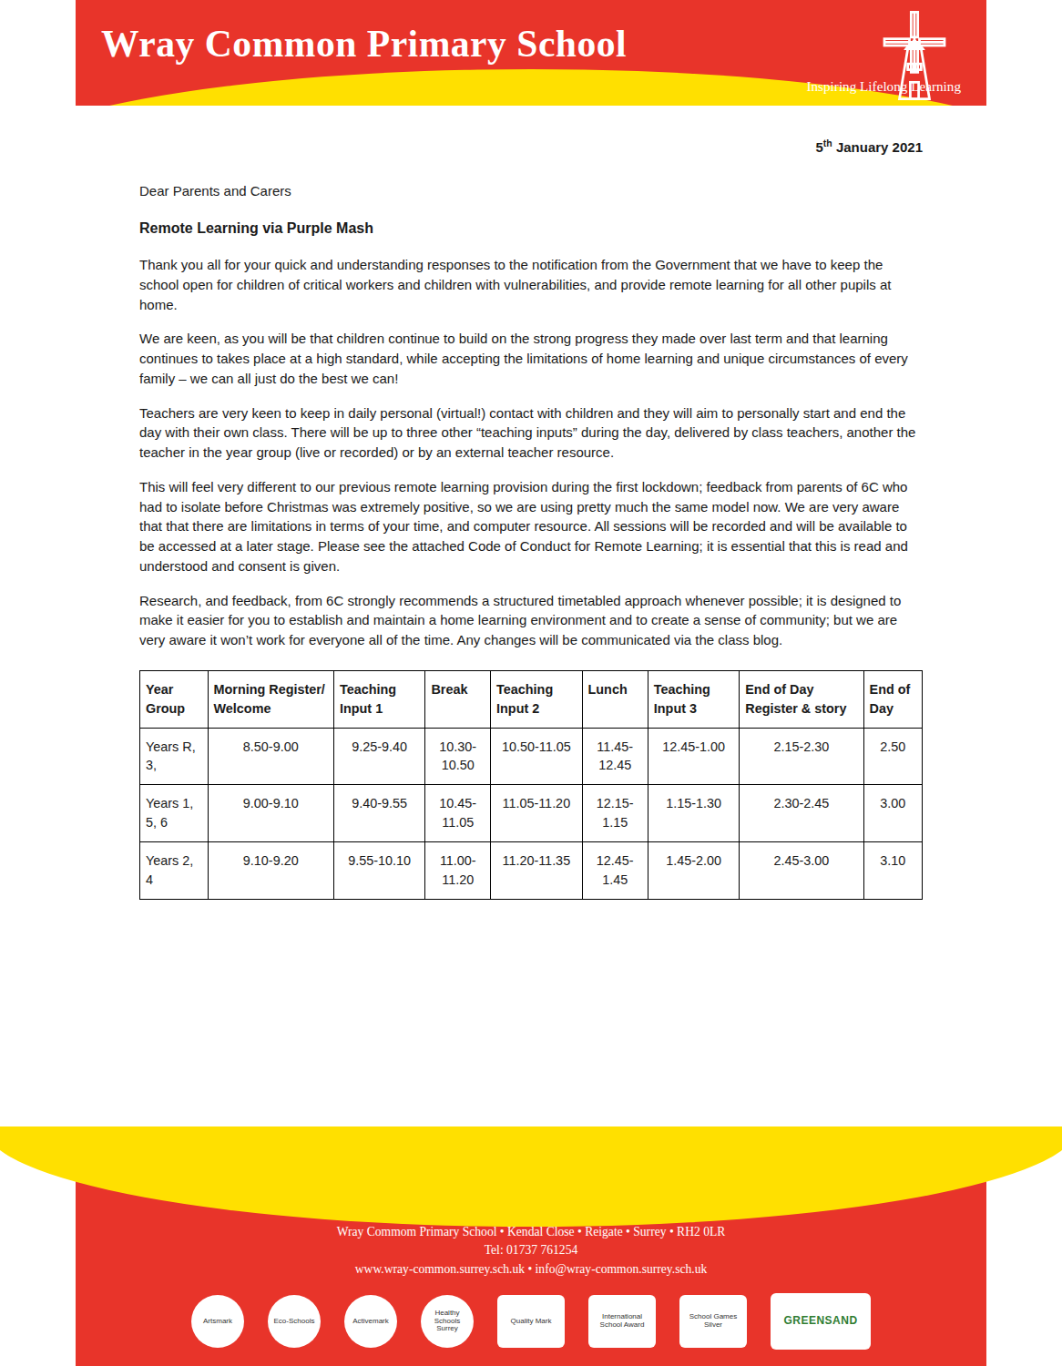Wray Common Primary School
Inspiring Lifelong Learning
5th January 2021
Dear Parents and Carers
Remote Learning via Purple Mash
Thank you all for your quick and understanding responses to the notification from the Government that we have to keep the school open for children of critical workers and children with vulnerabilities, and provide remote learning for all other pupils at home.
We are keen, as you will be that children continue to build on the strong progress they made over last term and that learning continues to takes place at a high standard, while accepting the limitations of home learning and unique circumstances of every family – we can all just do the best we can!
Teachers are very keen to keep in daily personal (virtual!) contact with children and they will aim to personally start and end the day with their own class. There will be up to three other “teaching inputs” during the day, delivered by class teachers, another the teacher in the year group (live or recorded) or by an external teacher resource.
This will feel very different to our previous remote learning provision during the first lockdown; feedback from parents of 6C who had to isolate before Christmas was extremely positive, so we are using pretty much the same model now. We are very aware that that there are limitations in terms of your time, and computer resource. All sessions will be recorded and will be available to be accessed at a later stage. Please see the attached Code of Conduct for Remote Learning; it is essential that this is read and understood and consent is given.
Research, and feedback, from 6C strongly recommends a structured timetabled approach whenever possible; it is designed to make it easier for you to establish and maintain a home learning environment and to create a sense of community; but we are very aware it won’t work for everyone all of the time. Any changes will be communicated via the class blog.
Remote learning daily timetable by year group
| Year Group | Morning Register/ Welcome | Teaching Input 1 | Break | Teaching Input 2 | Lunch | Teaching Input 3 | End of Day Register & story | End of Day |
| --- | --- | --- | --- | --- | --- | --- | --- | --- |
| Years R, 3, | 8.50-9.00 | 9.25-9.40 | 10.30-10.50 | 10.50-11.05 | 11.45-12.45 | 12.45-1.00 | 2.15-2.30 | 2.50 |
| Years 1, 5, 6 | 9.00-9.10 | 9.40-9.55 | 10.45-11.05 | 11.05-11.20 | 12.15-1.15 | 1.15-1.30 | 2.30-2.45 | 3.00 |
| Years 2, 4 | 9.10-9.20 | 9.55-10.10 | 11.00-11.20 | 11.20-11.35 | 12.45-1.45 | 1.45-2.00 | 2.45-3.00 | 3.10 |
Wray Commom Primary School • Kendal Close • Reigate • Surrey • RH2 0LR
Tel: 01737 761254
www.wray-common.surrey.sch.uk • info@wray-common.surrey.sch.uk
Artsmark
Eco-Schools
Activemark
Healthy Schools Surrey
Quality Mark
International School Award
School Games Silver
GREENSAND